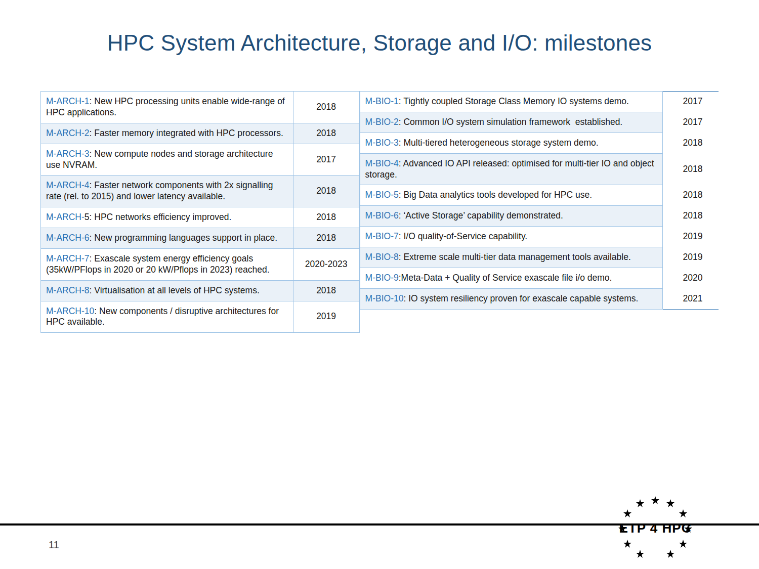HPC System Architecture, Storage and I/O: milestones
| M-ARCH-1 : New HPC processing units enable wide-range of HPC applications. | 2018 |
| M-ARCH-2 : Faster memory integrated with HPC processors. | 2018 |
| M-ARCH-3 : New compute nodes and storage architecture use NVRAM. | 2017 |
| M-ARCH-4 : Faster network components with 2x signalling rate (rel. to 2015) and lower latency available. | 2018 |
| M-ARCH- 5: HPC networks efficiency improved. | 2018 |
| M-ARCH-6 : New programming languages support in place. | 2018 |
| M-ARCH-7 : Exascale system energy efficiency goals (35kW/PFlops in 2020 or 20 kW/Pflops in 2023) reached. | 2020-2023 |
| M-ARCH-8 : Virtualisation at all levels of HPC systems. | 2018 |
| M-ARCH-10 : New components / disruptive architectures for HPC available. | 2019 |
| M-BIO-1 : Tightly coupled Storage Class Memory IO systems demo. | 2017 |
| M-BIO-2 : Common I/O system simulation framework established. | 2017 |
| M-BIO-3 : Multi-tiered heterogeneous storage system demo. | 2018 |
| M-BIO-4 : Advanced IO API released: optimised for multi-tier IO and object storage. | 2018 |
| M-BIO-5 : Big Data analytics tools developed for HPC use. | 2018 |
| M-BIO-6 : ‘Active Storage’ capability demonstrated. | 2018 |
| M-BIO-7 : I/O quality-of-Service capability. | 2019 |
| M-BIO-8 : Extreme scale multi-tier data management tools available. | 2019 |
| M-BIO-9 :Meta-Data + Quality of Service exascale file i/o demo. | 2020 |
| M-BIO-10 : IO system resiliency proven for exascale capable systems. | 2021 |
11
ETP 4 HPC